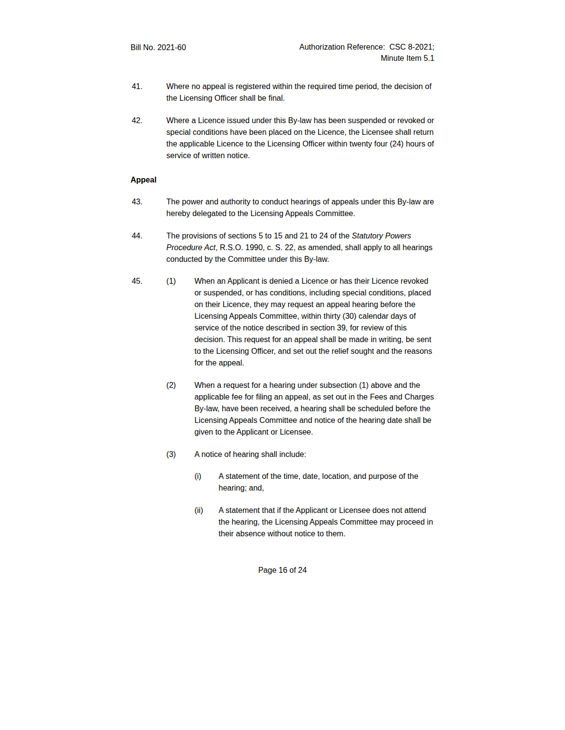Bill No. 2021-60
Authorization Reference: CSC 8-2021;
Minute Item 5.1
41.
Where no appeal is registered within the required time period, the decision of the Licensing Officer shall be final.
42.
Where a Licence issued under this By-law has been suspended or revoked or special conditions have been placed on the Licence, the Licensee shall return the applicable Licence to the Licensing Officer within twenty four (24) hours of service of written notice.
Appeal
43.
The power and authority to conduct hearings of appeals under this By-law are hereby delegated to the Licensing Appeals Committee.
44.
The provisions of sections 5 to 15 and 21 to 24 of the Statutory Powers Procedure Act, R.S.O. 1990, c. S. 22, as amended, shall apply to all hearings conducted by the Committee under this By-law.
45.
(1)
When an Applicant is denied a Licence or has their Licence revoked or suspended, or has conditions, including special conditions, placed on their Licence, they may request an appeal hearing before the Licensing Appeals Committee, within thirty (30) calendar days of service of the notice described in section 39, for review of this decision. This request for an appeal shall be made in writing, be sent to the Licensing Officer, and set out the relief sought and the reasons for the appeal.
(2)
When a request for a hearing under subsection (1) above and the applicable fee for filing an appeal, as set out in the Fees and Charges By-law, have been received, a hearing shall be scheduled before the Licensing Appeals Committee and notice of the hearing date shall be given to the Applicant or Licensee.
(3)
A notice of hearing shall include:
(i)
A statement of the time, date, location, and purpose of the hearing; and,
(ii)
A statement that if the Applicant or Licensee does not attend the hearing, the Licensing Appeals Committee may proceed in their absence without notice to them.
Page 16 of 24